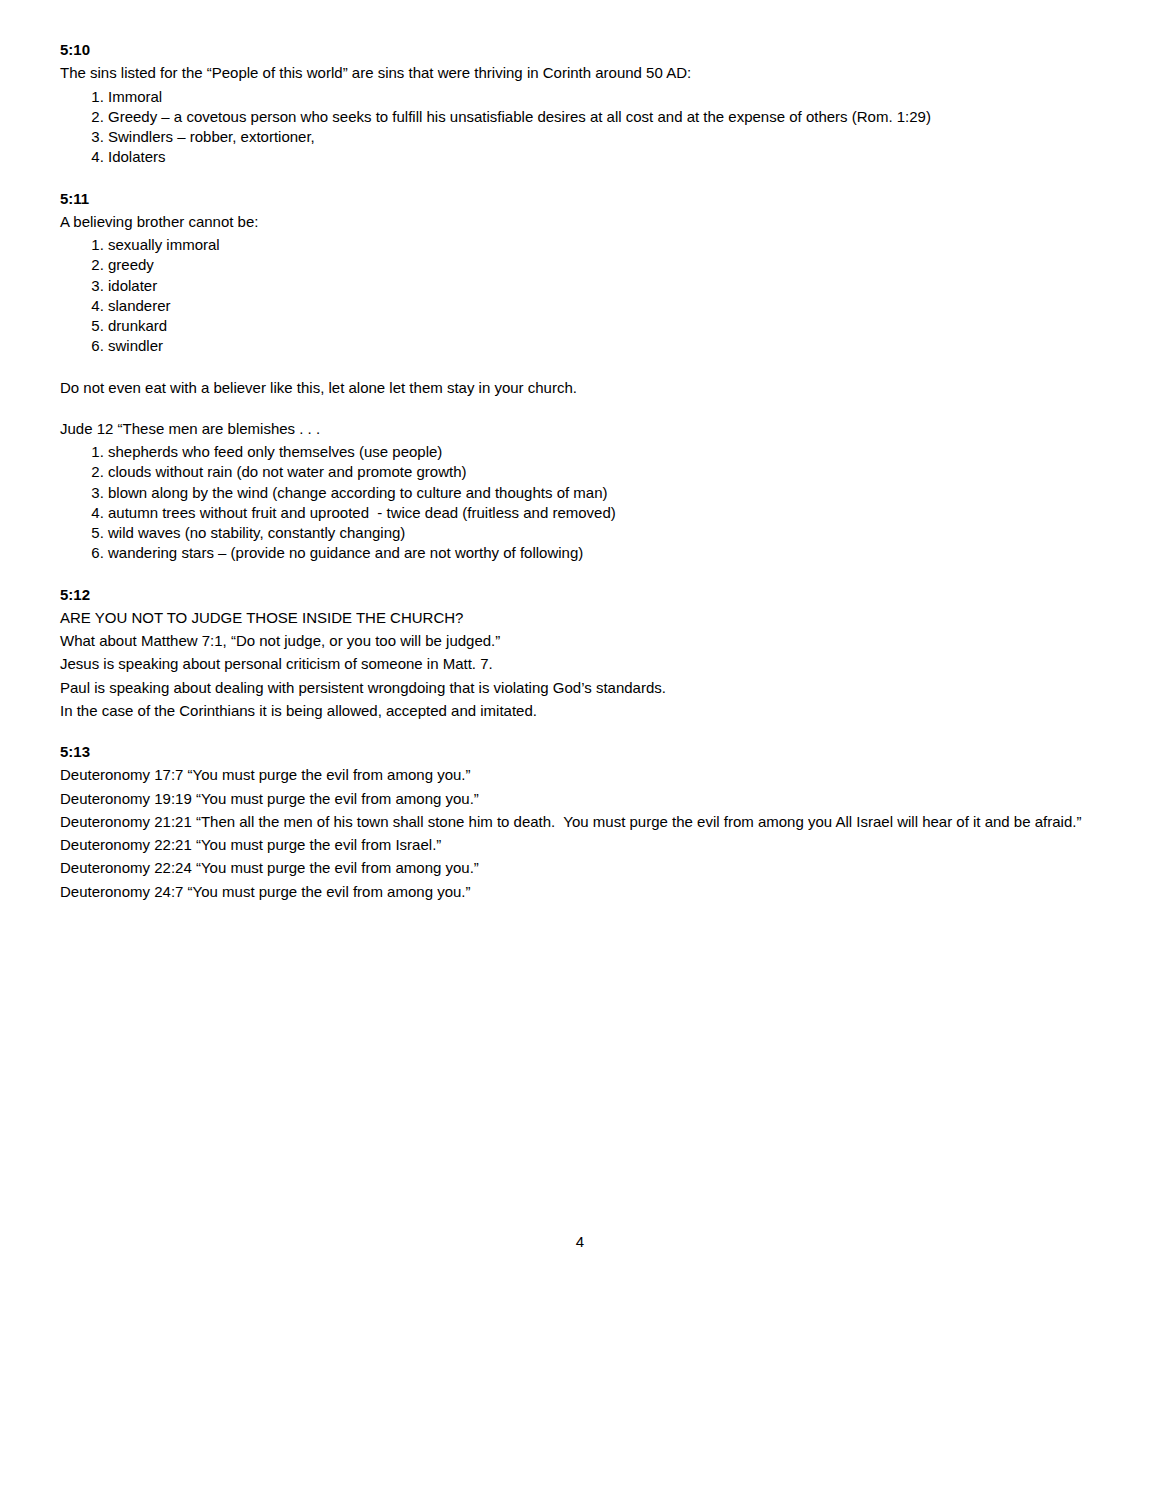5:10
The sins listed for the “People of this world” are sins that were thriving in Corinth around 50 AD:
Immoral
Greedy – a covetous person who seeks to fulfill his unsatisfiable desires at all cost and at the expense of others (Rom. 1:29)
Swindlers – robber, extortioner,
Idolaters
5:11
A believing brother cannot be:
sexually immoral
greedy
idolater
slanderer
drunkard
swindler
Do not even eat with a believer like this, let alone let them stay in your church.
Jude 12 “These men are blemishes . . .
shepherds who feed only themselves (use people)
clouds without rain (do not water and promote growth)
blown along by the wind (change according to culture and thoughts of man)
autumn trees without fruit and uprooted - twice dead (fruitless and removed)
wild waves (no stability, constantly changing)
wandering stars – (provide no guidance and are not worthy of following)
5:12
Are you not to judge those inside the church?
What about Matthew 7:1, “Do not judge, or you too will be judged.”
Jesus is speaking about personal criticism of someone in Matt. 7.
Paul is speaking about dealing with persistent wrongdoing that is violating God’s standards.
In the case of the Corinthians it is being allowed, accepted and imitated.
5:13
Deuteronomy 17:7 “You must purge the evil from among you.”
Deuteronomy 19:19 “You must purge the evil from among you.”
Deuteronomy 21:21 “Then all the men of his town shall stone him to death. You must purge the evil from among you All Israel will hear of it and be afraid.”
Deuteronomy 22:21 “You must purge the evil from Israel.”
Deuteronomy 22:24 “You must purge the evil from among you.”
Deuteronomy 24:7 “You must purge the evil from among you.”
4